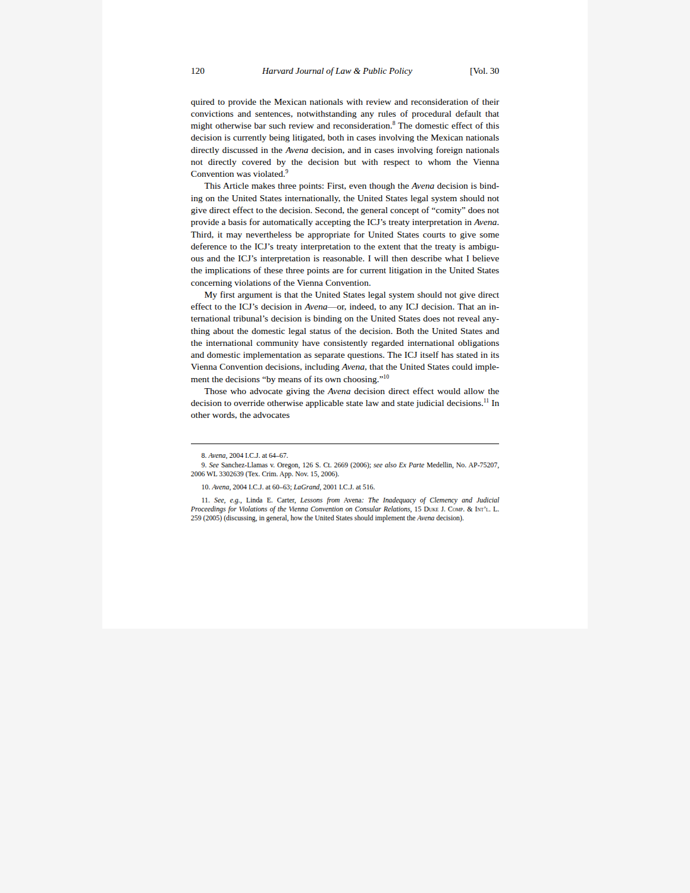120 Harvard Journal of Law & Public Policy [Vol. 30
quired to provide the Mexican nationals with review and reconsideration of their convictions and sentences, notwithstanding any rules of procedural default that might otherwise bar such review and reconsideration.8 The domestic effect of this decision is currently being litigated, both in cases involving the Mexican nationals directly discussed in the Avena decision, and in cases involving foreign nationals not directly covered by the decision but with respect to whom the Vienna Convention was violated.9
This Article makes three points: First, even though the Avena decision is binding on the United States internationally, the United States legal system should not give direct effect to the decision. Second, the general concept of “comity” does not provide a basis for automatically accepting the ICJ’s treaty interpretation in Avena. Third, it may nevertheless be appropriate for United States courts to give some deference to the ICJ’s treaty interpretation to the extent that the treaty is ambiguous and the ICJ’s interpretation is reasonable. I will then describe what I believe the implications of these three points are for current litigation in the United States concerning violations of the Vienna Convention.
My first argument is that the United States legal system should not give direct effect to the ICJ’s decision in Avena—or, indeed, to any ICJ decision. That an international tribunal’s decision is binding on the United States does not reveal anything about the domestic legal status of the decision. Both the United States and the international community have consistently regarded international obligations and domestic implementation as separate questions. The ICJ itself has stated in its Vienna Convention decisions, including Avena, that the United States could implement the decisions “by means of its own choosing.”10
Those who advocate giving the Avena decision direct effect would allow the decision to override otherwise applicable state law and state judicial decisions.11 In other words, the advocates
8. Avena, 2004 I.C.J. at 64–67.
9. See Sanchez-Llamas v. Oregon, 126 S. Ct. 2669 (2006); see also Ex Parte Medellin, No. AP-75207, 2006 WL 3302639 (Tex. Crim. App. Nov. 15, 2006).
10. Avena, 2004 I.C.J. at 60–63; LaGrand, 2001 I.C.J. at 516.
11. See, e.g., Linda E. Carter, Lessons from Avena: The Inadequacy of Clemency and Judicial Proceedings for Violations of the Vienna Convention on Consular Relations, 15 Duke J. Comp. & Int’l. L. 259 (2005) (discussing, in general, how the United States should implement the Avena decision).